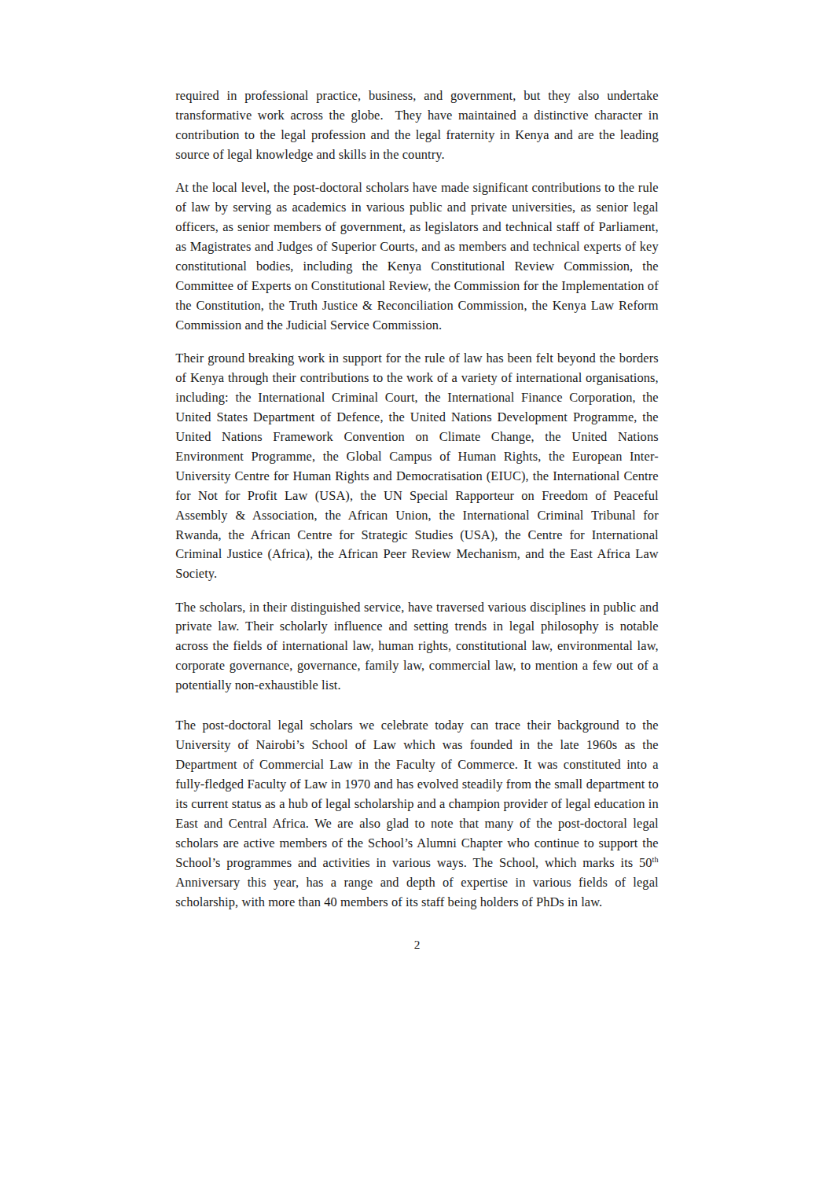required in professional practice, business, and government, but they also undertake transformative work across the globe. They have maintained a distinctive character in contribution to the legal profession and the legal fraternity in Kenya and are the leading source of legal knowledge and skills in the country.
At the local level, the post-doctoral scholars have made significant contributions to the rule of law by serving as academics in various public and private universities, as senior legal officers, as senior members of government, as legislators and technical staff of Parliament, as Magistrates and Judges of Superior Courts, and as members and technical experts of key constitutional bodies, including the Kenya Constitutional Review Commission, the Committee of Experts on Constitutional Review, the Commission for the Implementation of the Constitution, the Truth Justice & Reconciliation Commission, the Kenya Law Reform Commission and the Judicial Service Commission.
Their ground breaking work in support for the rule of law has been felt beyond the borders of Kenya through their contributions to the work of a variety of international organisations, including: the International Criminal Court, the International Finance Corporation, the United States Department of Defence, the United Nations Development Programme, the United Nations Framework Convention on Climate Change, the United Nations Environment Programme, the Global Campus of Human Rights, the European Inter-University Centre for Human Rights and Democratisation (EIUC), the International Centre for Not for Profit Law (USA), the UN Special Rapporteur on Freedom of Peaceful Assembly & Association, the African Union, the International Criminal Tribunal for Rwanda, the African Centre for Strategic Studies (USA), the Centre for International Criminal Justice (Africa), the African Peer Review Mechanism, and the East Africa Law Society.
The scholars, in their distinguished service, have traversed various disciplines in public and private law. Their scholarly influence and setting trends in legal philosophy is notable across the fields of international law, human rights, constitutional law, environmental law, corporate governance, governance, family law, commercial law, to mention a few out of a potentially non-exhaustible list.
The post-doctoral legal scholars we celebrate today can trace their background to the University of Nairobi’s School of Law which was founded in the late 1960s as the Department of Commercial Law in the Faculty of Commerce. It was constituted into a fully-fledged Faculty of Law in 1970 and has evolved steadily from the small department to its current status as a hub of legal scholarship and a champion provider of legal education in East and Central Africa. We are also glad to note that many of the post-doctoral legal scholars are active members of the School’s Alumni Chapter who continue to support the School’s programmes and activities in various ways. The School, which marks its 50th Anniversary this year, has a range and depth of expertise in various fields of legal scholarship, with more than 40 members of its staff being holders of PhDs in law.
2